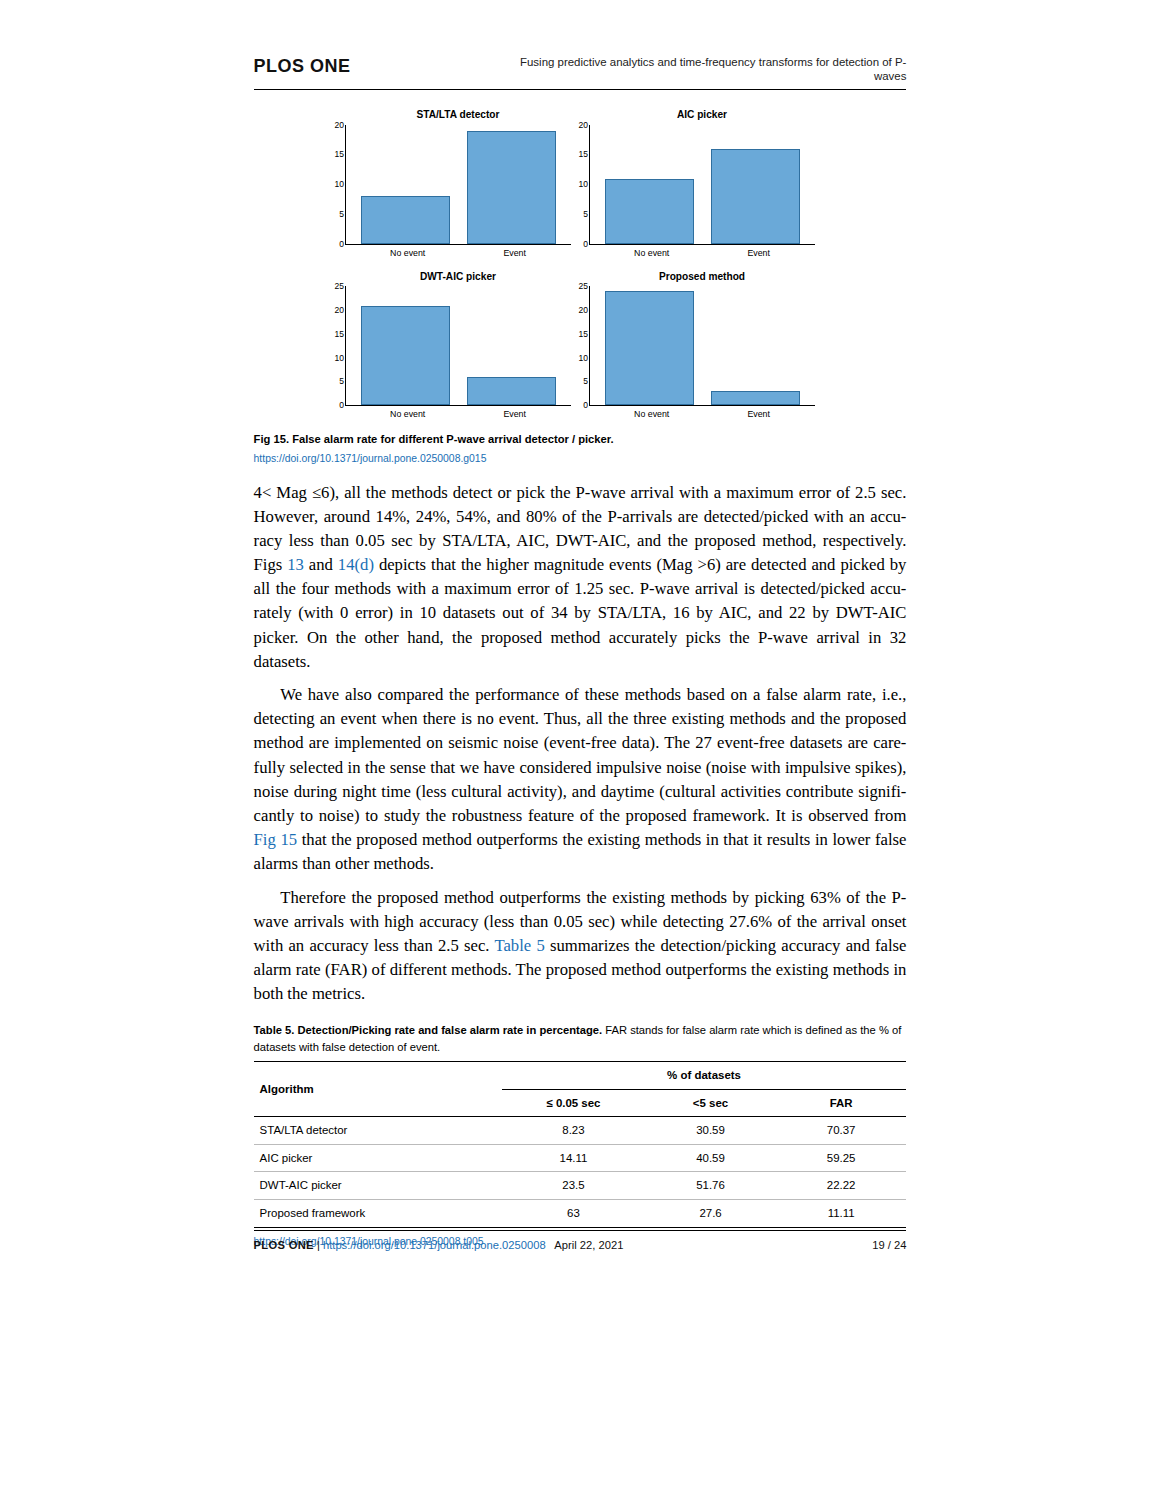PLOS ONE
Fusing predictive analytics and time-frequency transforms for detection of P-waves
STA/LTA detector
20 15 10 5 0
No event Event
AIC picker
20 15 10 5 0
No event Event
DWT-AIC picker
25 20 15 10 5 0
No event Event
Proposed method
25 20 15 10 5 0
No event Event
Fig 15. False alarm rate for different P-wave arrival detector / picker.
https://doi.org/10.1371/journal.pone.0250008.g015
4< Mag ≤6), all the methods detect or pick the P-wave arrival with a maximum error of 2.5 sec. However, around 14%, 24%, 54%, and 80% of the P-arrivals are detected/picked with an accuracy less than 0.05 sec by STA/LTA, AIC, DWT-AIC, and the proposed method, respectively. Figs 13 and 14(d) depicts that the higher magnitude events (Mag >6) are detected and picked by all the four methods with a maximum error of 1.25 sec. P-wave arrival is detected/picked accurately (with 0 error) in 10 datasets out of 34 by STA/LTA, 16 by AIC, and 22 by DWT-AIC picker. On the other hand, the proposed method accurately picks the P-wave arrival in 32 datasets.
We have also compared the performance of these methods based on a false alarm rate, i.e., detecting an event when there is no event. Thus, all the three existing methods and the proposed method are implemented on seismic noise (event-free data). The 27 event-free datasets are carefully selected in the sense that we have considered impulsive noise (noise with impulsive spikes), noise during night time (less cultural activity), and daytime (cultural activities contribute significantly to noise) to study the robustness feature of the proposed framework. It is observed from Fig 15 that the proposed method outperforms the existing methods in that it results in lower false alarms than other methods.
Therefore the proposed method outperforms the existing methods by picking 63% of the P-wave arrivals with high accuracy (less than 0.05 sec) while detecting 27.6% of the arrival onset with an accuracy less than 2.5 sec. Table 5 summarizes the detection/picking accuracy and false alarm rate (FAR) of different methods. The proposed method outperforms the existing methods in both the metrics.
Table 5. Detection/Picking rate and false alarm rate in percentage. FAR stands for false alarm rate which is defined as the % of datasets with false detection of event.
| Algorithm | % of datasets |
| --- | --- |
| ≤ 0.05 sec | <5 sec | FAR |
| STA/LTA detector | 8.23 | 30.59 | 70.37 |
| AIC picker | 14.11 | 40.59 | 59.25 |
| DWT-AIC picker | 23.5 | 51.76 | 22.22 |
| Proposed framework | 63 | 27.6 | 11.11 |
https://doi.org/10.1371/journal.pone.0250008.t005
PLOS ONE | https://doi.org/10.1371/journal.pone.0250008 April 22, 2021
19 / 24